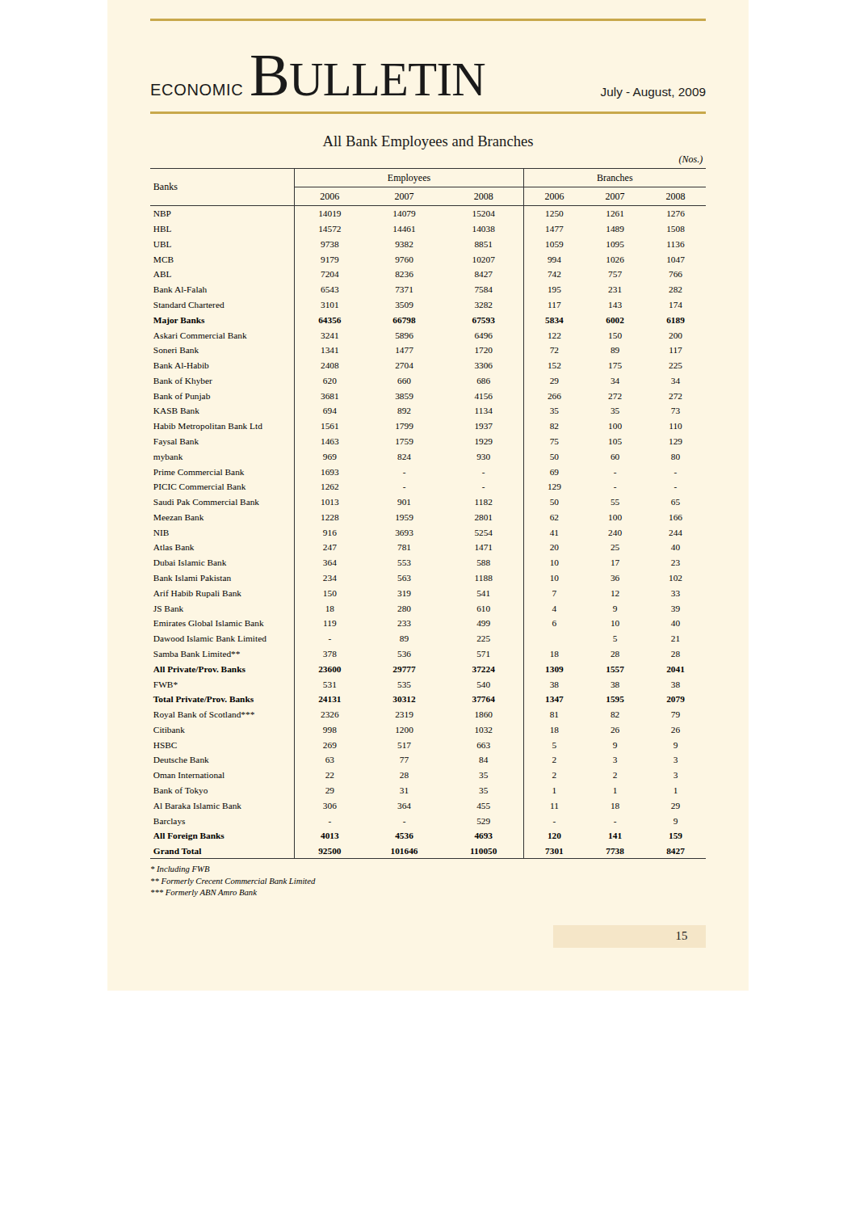ECONOMIC BULLETIN
July - August, 2009
All Bank Employees and Branches
(Nos.)
| Banks | Employees | Branches |
| --- | --- | --- |
| 2006 | 2007 | 2008 | 2006 | 2007 | 2008 |
| NBP | 14019 | 14079 | 15204 | 1250 | 1261 | 1276 |
| HBL | 14572 | 14461 | 14038 | 1477 | 1489 | 1508 |
| UBL | 9738 | 9382 | 8851 | 1059 | 1095 | 1136 |
| MCB | 9179 | 9760 | 10207 | 994 | 1026 | 1047 |
| ABL | 7204 | 8236 | 8427 | 742 | 757 | 766 |
| Bank Al-Falah | 6543 | 7371 | 7584 | 195 | 231 | 282 |
| Standard Chartered | 3101 | 3509 | 3282 | 117 | 143 | 174 |
| Major Banks | 64356 | 66798 | 67593 | 5834 | 6002 | 6189 |
| Askari Commercial Bank | 3241 | 5896 | 6496 | 122 | 150 | 200 |
| Soneri Bank | 1341 | 1477 | 1720 | 72 | 89 | 117 |
| Bank Al-Habib | 2408 | 2704 | 3306 | 152 | 175 | 225 |
| Bank of Khyber | 620 | 660 | 686 | 29 | 34 | 34 |
| Bank of Punjab | 3681 | 3859 | 4156 | 266 | 272 | 272 |
| KASB Bank | 694 | 892 | 1134 | 35 | 35 | 73 |
| Habib Metropolitan Bank Ltd | 1561 | 1799 | 1937 | 82 | 100 | 110 |
| Faysal Bank | 1463 | 1759 | 1929 | 75 | 105 | 129 |
| mybank | 969 | 824 | 930 | 50 | 60 | 80 |
| Prime Commercial Bank | 1693 | - | - | 69 | - | - |
| PICIC Commercial Bank | 1262 | - | - | 129 | - | - |
| Saudi Pak Commercial Bank | 1013 | 901 | 1182 | 50 | 55 | 65 |
| Meezan Bank | 1228 | 1959 | 2801 | 62 | 100 | 166 |
| NIB | 916 | 3693 | 5254 | 41 | 240 | 244 |
| Atlas Bank | 247 | 781 | 1471 | 20 | 25 | 40 |
| Dubai Islamic Bank | 364 | 553 | 588 | 10 | 17 | 23 |
| Bank Islami Pakistan | 234 | 563 | 1188 | 10 | 36 | 102 |
| Arif Habib Rupali Bank | 150 | 319 | 541 | 7 | 12 | 33 |
| JS Bank | 18 | 280 | 610 | 4 | 9 | 39 |
| Emirates Global Islamic Bank | 119 | 233 | 499 | 6 | 10 | 40 |
| Dawood Islamic Bank Limited | - | 89 | 225 | | 5 | 21 |
| Samba Bank Limited** | 378 | 536 | 571 | 18 | 28 | 28 |
| All Private/Prov. Banks | 23600 | 29777 | 37224 | 1309 | 1557 | 2041 |
| FWB* | 531 | 535 | 540 | 38 | 38 | 38 |
| Total Private/Prov. Banks | 24131 | 30312 | 37764 | 1347 | 1595 | 2079 |
| Royal Bank of Scotland*** | 2326 | 2319 | 1860 | 81 | 82 | 79 |
| Citibank | 998 | 1200 | 1032 | 18 | 26 | 26 |
| HSBC | 269 | 517 | 663 | 5 | 9 | 9 |
| Deutsche Bank | 63 | 77 | 84 | 2 | 3 | 3 |
| Oman International | 22 | 28 | 35 | 2 | 2 | 3 |
| Bank of Tokyo | 29 | 31 | 35 | 1 | 1 | 1 |
| Al Baraka Islamic Bank | 306 | 364 | 455 | 11 | 18 | 29 |
| Barclays | - | - | 529 | - | - | 9 |
| All Foreign Banks | 4013 | 4536 | 4693 | 120 | 141 | 159 |
| Grand Total | 92500 | 101646 | 110050 | 7301 | 7738 | 8427 |
* Including FWB
** Formerly Crecent Commercial Bank Limited
*** Formerly ABN Amro Bank
15